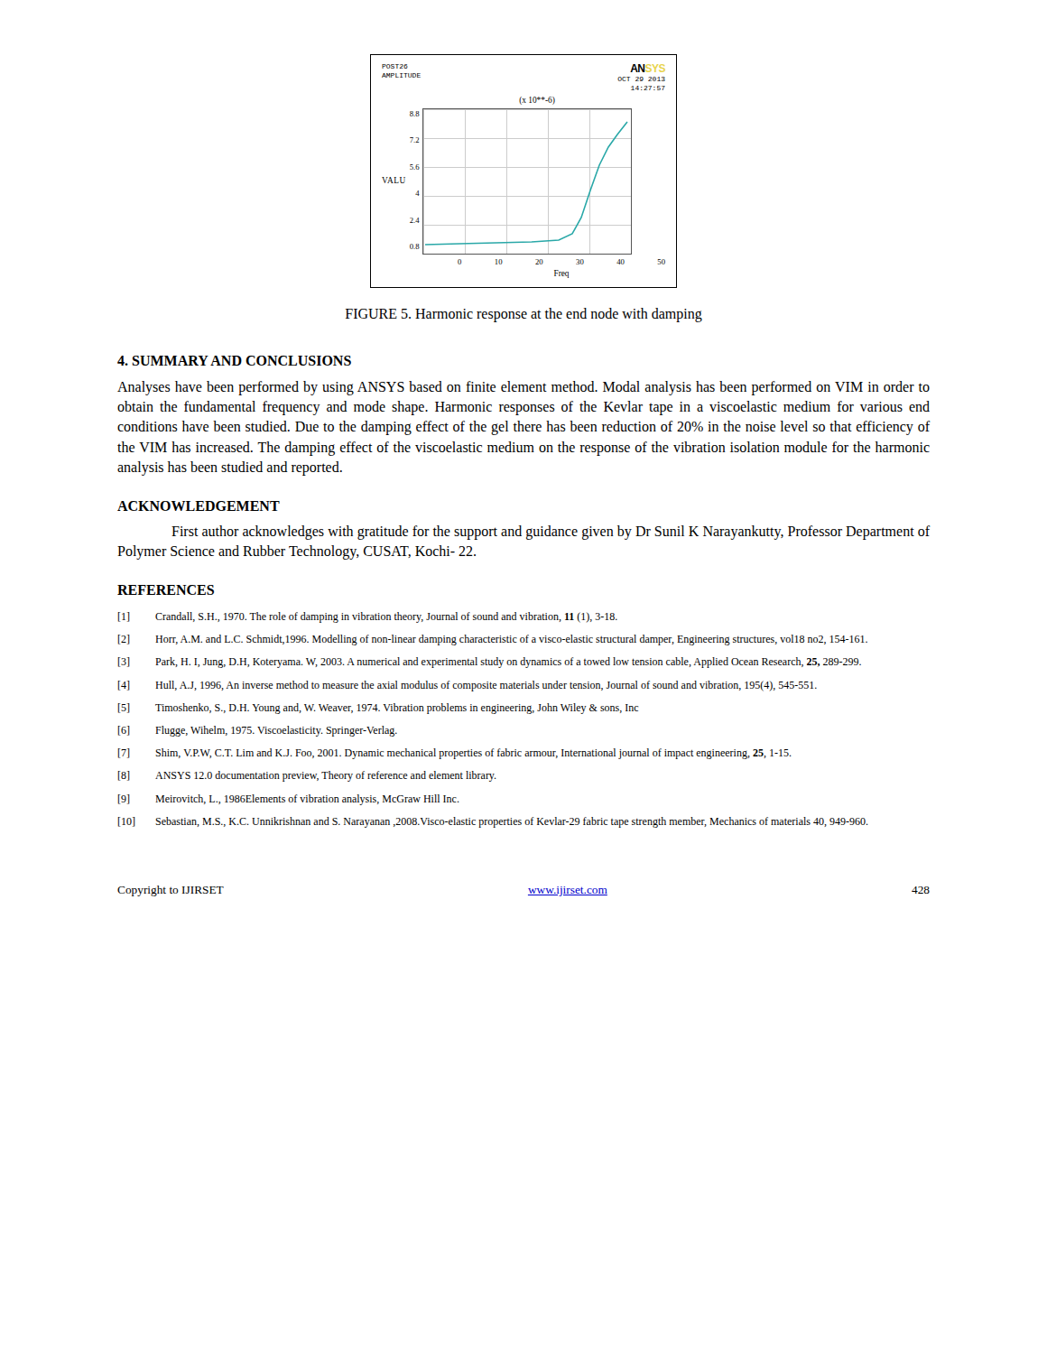POST26
AMPLITUDE
AN SYS
OCT 29 2013
14:27:57
(x 10**-6)
VALU
8.8
7.2
5.6
4
2.4
0.8
0 10 20 30 40 50
Freq
FIGURE 5. Harmonic response at the end node with damping
4. SUMMARY AND CONCLUSIONS
Analyses have been performed by using ANSYS based on finite element method. Modal analysis has been performed on VIM in order to obtain the fundamental frequency and mode shape. Harmonic responses of the Kevlar tape in a viscoelastic medium for various end conditions have been studied. Due to the damping effect of the gel there has been reduction of 20% in the noise level so that efficiency of the VIM has increased. The damping effect of the viscoelastic medium on the response of the vibration isolation module for the harmonic analysis has been studied and reported.
ACKNOWLEDGEMENT
First author acknowledges with gratitude for the support and guidance given by Dr Sunil K Narayankutty, Professor Department of Polymer Science and Rubber Technology, CUSAT, Kochi- 22.
REFERENCES
Crandall, S.H., 1970. The role of damping in vibration theory, Journal of sound and vibration, 11 (1), 3-18.
Horr, A.M. and L.C. Schmidt,1996. Modelling of non-linear damping characteristic of a visco-elastic structural damper, Engineering structures, vol18 no2, 154-161.
Park, H. I, Jung, D.H, Koteryama. W, 2003. A numerical and experimental study on dynamics of a towed low tension cable, Applied Ocean Research, 25, 289-299.
Hull, A.J, 1996, An inverse method to measure the axial modulus of composite materials under tension, Journal of sound and vibration, 195(4), 545-551.
Timoshenko, S., D.H. Young and, W. Weaver, 1974. Vibration problems in engineering, John Wiley & sons, Inc
Flugge, Wihelm, 1975. Viscoelasticity. Springer-Verlag.
Shim, V.P.W, C.T. Lim and K.J. Foo, 2001. Dynamic mechanical properties of fabric armour, International journal of impact engineering, 25, 1-15.
ANSYS 12.0 documentation preview, Theory of reference and element library.
Meirovitch, L., 1986Elements of vibration analysis, McGraw Hill Inc.
Sebastian, M.S., K.C. Unnikrishnan and S. Narayanan ,2008.Visco-elastic properties of Kevlar-29 fabric tape strength member, Mechanics of materials 40, 949-960.
Copyright to IJIRSET
www.ijirset.com
428